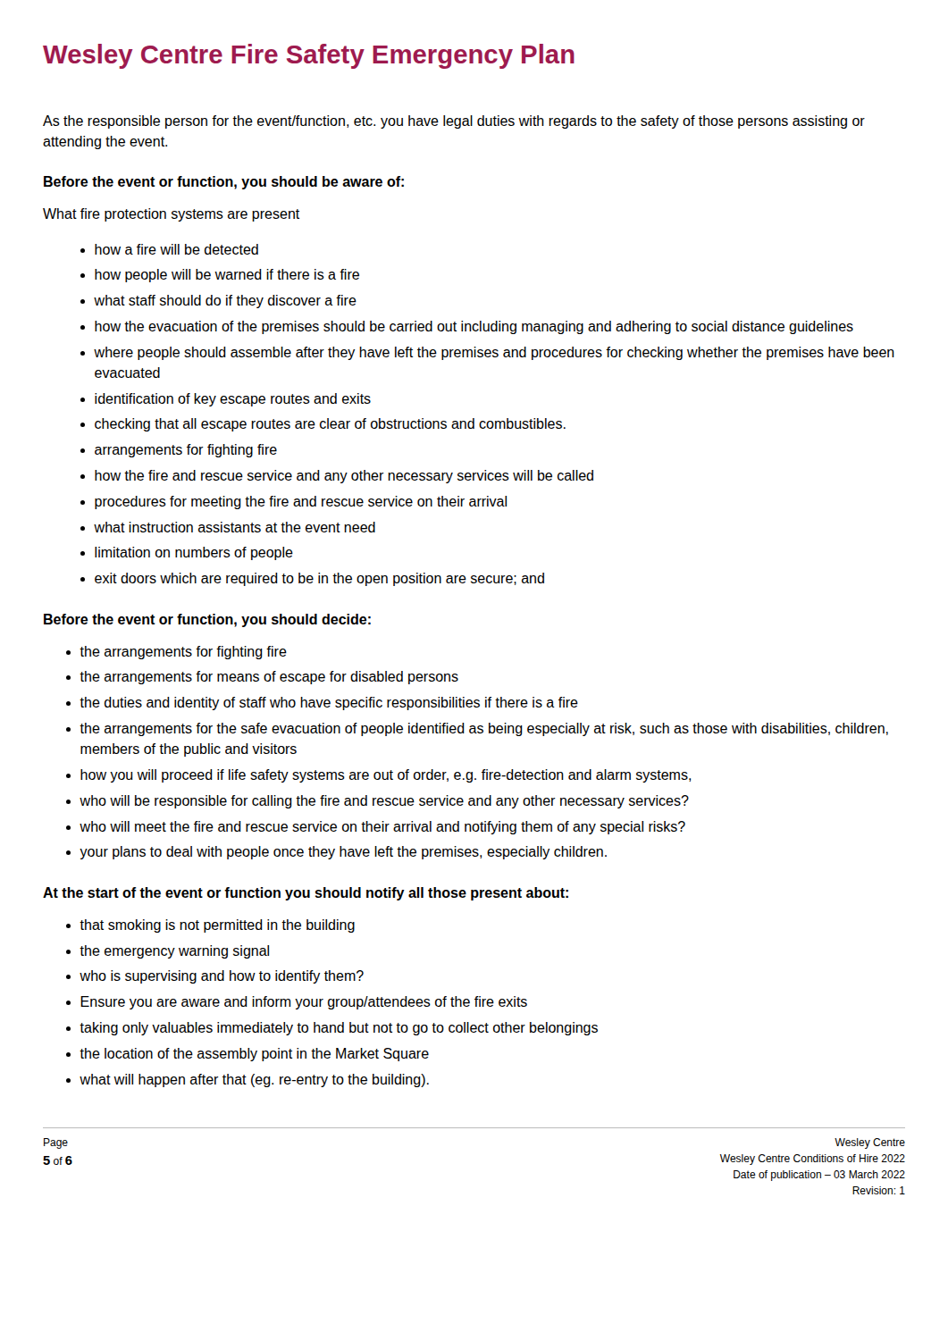Wesley Centre Fire Safety Emergency Plan
As the responsible person for the event/function, etc. you have legal duties with regards to the safety of those persons assisting or attending the event.
Before the event or function, you should be aware of:
What fire protection systems are present
how a fire will be detected
how people will be warned if there is a fire
what staff should do if they discover a fire
how the evacuation of the premises should be carried out including managing and adhering to social distance guidelines
where people should assemble after they have left the premises and procedures for checking whether the premises have been evacuated
identification of key escape routes and exits
checking that all escape routes are clear of obstructions and combustibles.
arrangements for fighting fire
how the fire and rescue service and any other necessary services will be called
procedures for meeting the fire and rescue service on their arrival
what instruction assistants at the event need
limitation on numbers of people
exit doors which are required to be in the open position are secure; and
Before the event or function, you should decide:
the arrangements for fighting fire
the arrangements for means of escape for disabled persons
the duties and identity of staff who have specific responsibilities if there is a fire
the arrangements for the safe evacuation of people identified as being especially at risk, such as those with disabilities, children, members of the public and visitors
how you will proceed if life safety systems are out of order, e.g. fire-detection and alarm systems,
who will be responsible for calling the fire and rescue service and any other necessary services?
who will meet the fire and rescue service on their arrival and notifying them of any special risks?
your plans to deal with people once they have left the premises, especially children.
At the start of the event or function you should notify all those present about:
that smoking is not permitted in the building
the emergency warning signal
who is supervising and how to identify them?
Ensure you are aware and inform your group/attendees of the fire exits
taking only valuables immediately to hand but not to go to collect other belongings
the location of the assembly point in the Market Square
what will happen after that (eg. re-entry to the building).
Page
5 of 6
Wesley Centre
Wesley Centre Conditions of Hire 2022
Date of publication – 03 March 2022
Revision: 1